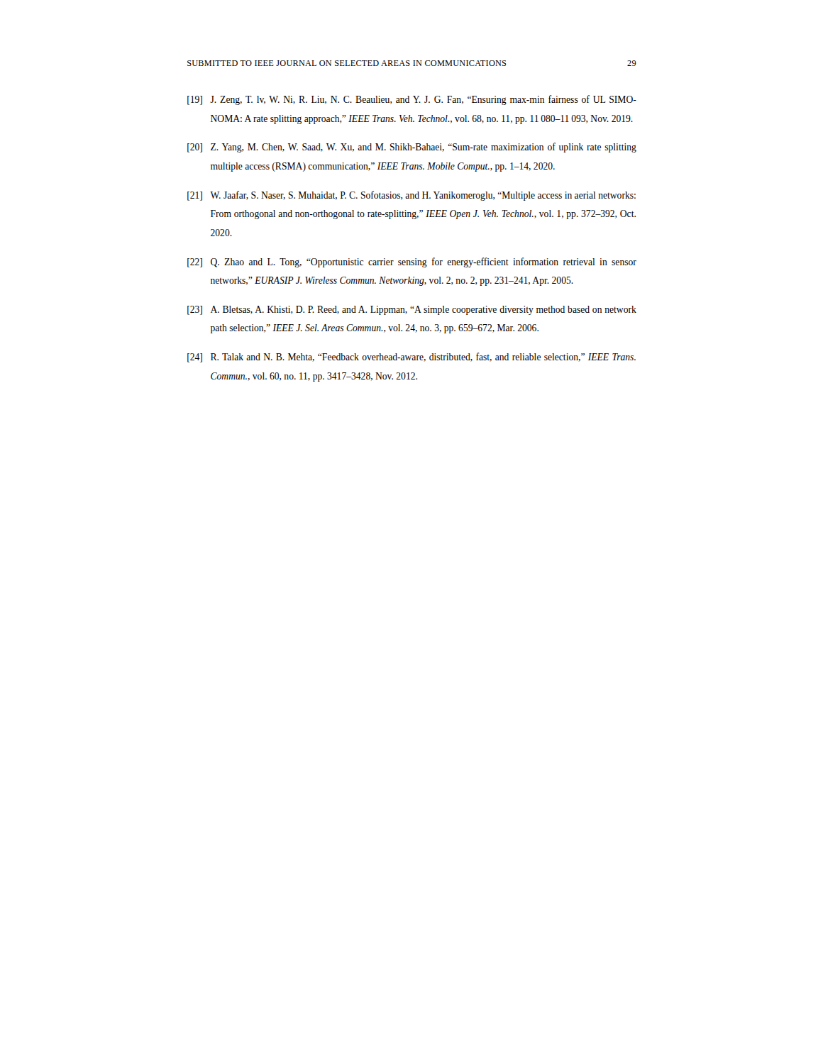Submitted to IEEE Journal on Selected Areas in Communications 29
[19] J. Zeng, T. lv, W. Ni, R. Liu, N. C. Beaulieu, and Y. J. G. Fan, “Ensuring max-min fairness of UL SIMO-NOMA: A rate splitting approach,” IEEE Trans. Veh. Technol., vol. 68, no. 11, pp. 11 080–11 093, Nov. 2019.
[20] Z. Yang, M. Chen, W. Saad, W. Xu, and M. Shikh-Bahaei, “Sum-rate maximization of uplink rate splitting multiple access (RSMA) communication,” IEEE Trans. Mobile Comput., pp. 1–14, 2020.
[21] W. Jaafar, S. Naser, S. Muhaidat, P. C. Sofotasios, and H. Yanikomeroglu, “Multiple access in aerial networks: From orthogonal and non-orthogonal to rate-splitting,” IEEE Open J. Veh. Technol., vol. 1, pp. 372–392, Oct. 2020.
[22] Q. Zhao and L. Tong, “Opportunistic carrier sensing for energy-efficient information retrieval in sensor networks,” EURASIP J. Wireless Commun. Networking, vol. 2, no. 2, pp. 231–241, Apr. 2005.
[23] A. Bletsas, A. Khisti, D. P. Reed, and A. Lippman, “A simple cooperative diversity method based on network path selection,” IEEE J. Sel. Areas Commun., vol. 24, no. 3, pp. 659–672, Mar. 2006.
[24] R. Talak and N. B. Mehta, “Feedback overhead-aware, distributed, fast, and reliable selection,” IEEE Trans. Commun., vol. 60, no. 11, pp. 3417–3428, Nov. 2012.